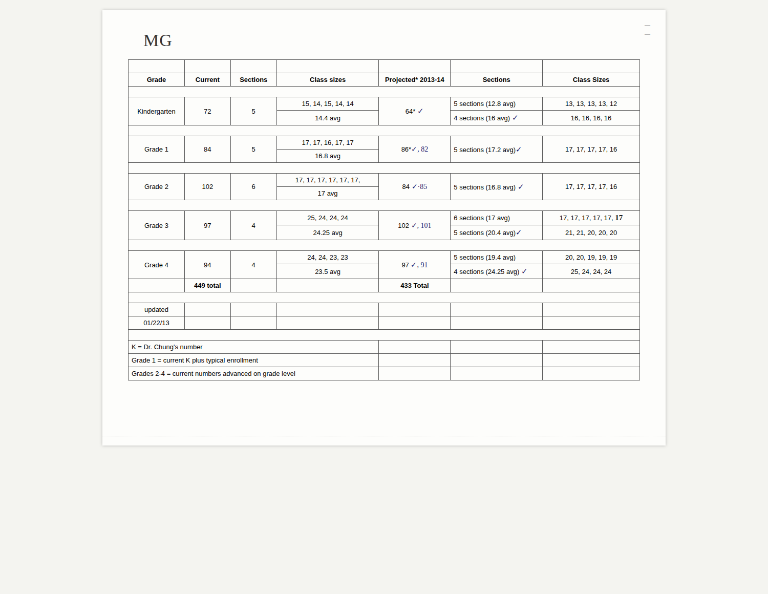—
—
MG
| Grade | Current | Sections | Class sizes | Projected* 2013-14 | Sections | Class Sizes |
| --- | --- | --- | --- | --- | --- | --- |
| Kindergarten | 72 | 5 | 15, 14, 15, 14, 14 | 64* ✓ | 5 sections (12.8 avg) | 13, 13, 13, 13, 12 |
| 14.4 avg | 4 sections (16 avg) ✓ | 16, 16, 16, 16 |
| Grade 1 | 84 | 5 | 17, 17, 16, 17, 17 | 86* ✓, 82 | 5 sections (17.2 avg) ✓ | 17, 17, 17, 17, 16 |
| 16.8 avg |
| Grade 2 | 102 | 6 | 17, 17, 17, 17, 17, 17, | 84 ✓·85 | 5 sections (16.8 avg) ✓ | 17, 17, 17, 17, 16 |
| 17 avg |
| Grade 3 | 97 | 4 | 25, 24, 24, 24 | 102 ✓, 101 | 6 sections (17 avg) | 17, 17, 17, 17, 17, 17 |
| 24.25 avg | 5 sections (20.4 avg) ✓ | 21, 21, 20, 20, 20 |
| Grade 4 | 94 | 4 | 24, 24, 23, 23 | 97 ✓, 91 | 5 sections (19.4 avg) | 20, 20, 19, 19, 19 |
| 23.5 avg | 4 sections (24.25 avg) ✓ | 25, 24, 24, 24 |
| | 449 total | | | 433 Total | | |
| updated | | | | | | |
| 01/22/13 | | | | | | |
| K = Dr. Chung's number | | | |
| Grade 1 = current K plus typical enrollment | | | |
| Grades 2-4 = current numbers advanced on grade level | | | |